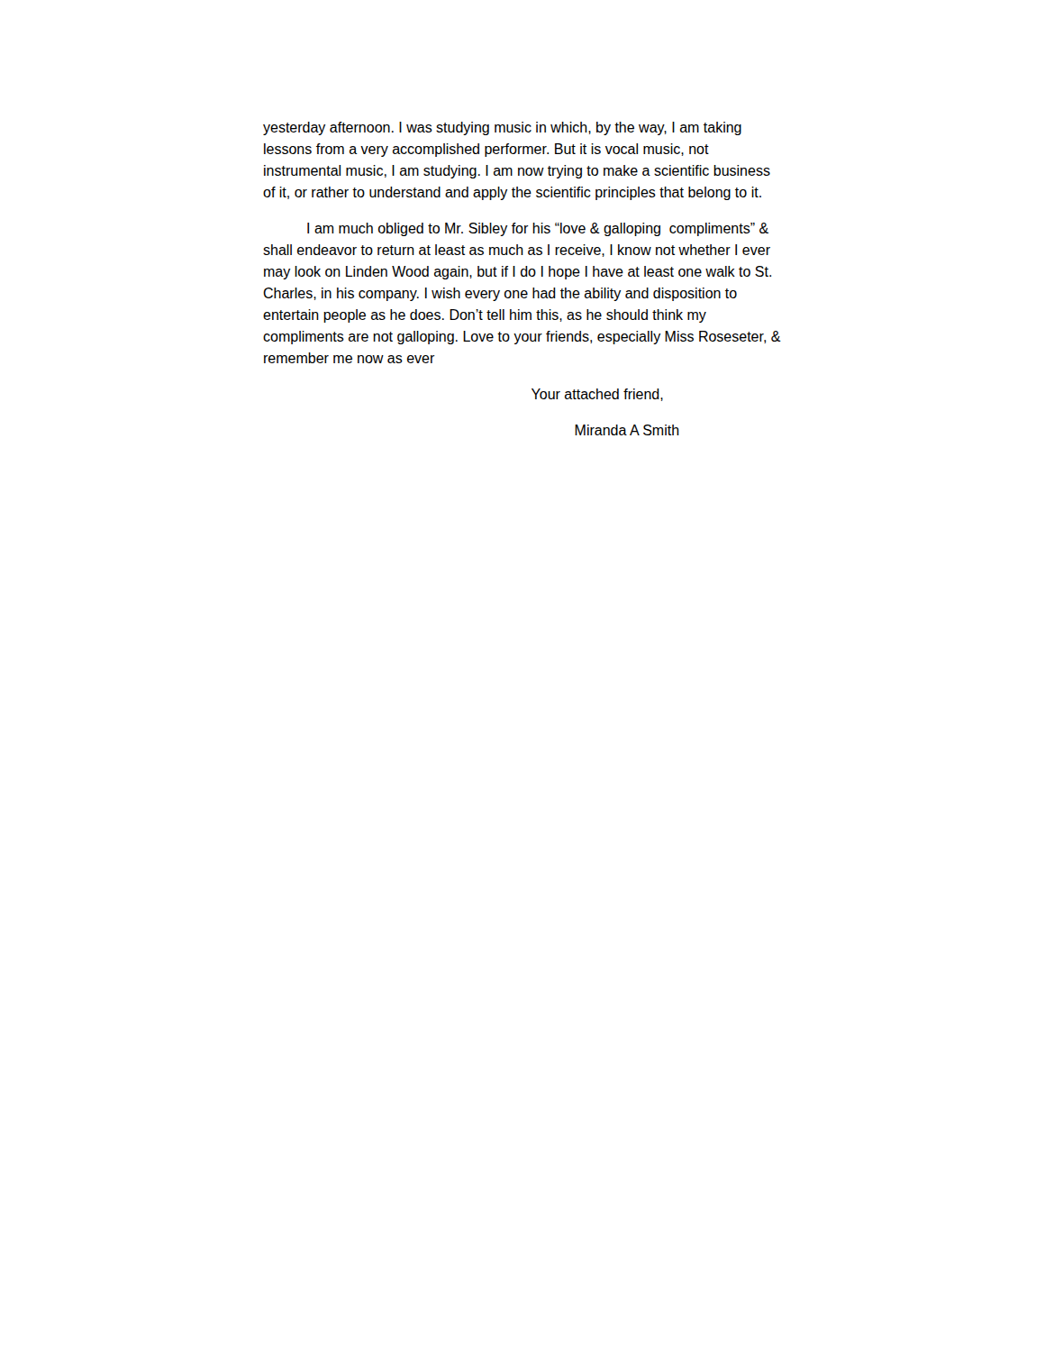yesterday afternoon. I was studying music in which, by the way, I am taking lessons from a very accomplished performer. But it is vocal music, not instrumental music, I am studying. I am now trying to make a scientific business of it, or rather to understand and apply the scientific principles that belong to it.
I am much obliged to Mr. Sibley for his “love & galloping compliments” & shall endeavor to return at least as much as I receive, I know not whether I ever may look on Linden Wood again, but if I do I hope I have at least one walk to St. Charles, in his company. I wish every one had the ability and disposition to entertain people as he does. Don’t tell him this, as he should think my compliments are not galloping. Love to your friends, especially Miss Roseseter, & remember me now as ever
Your attached friend,
Miranda A Smith